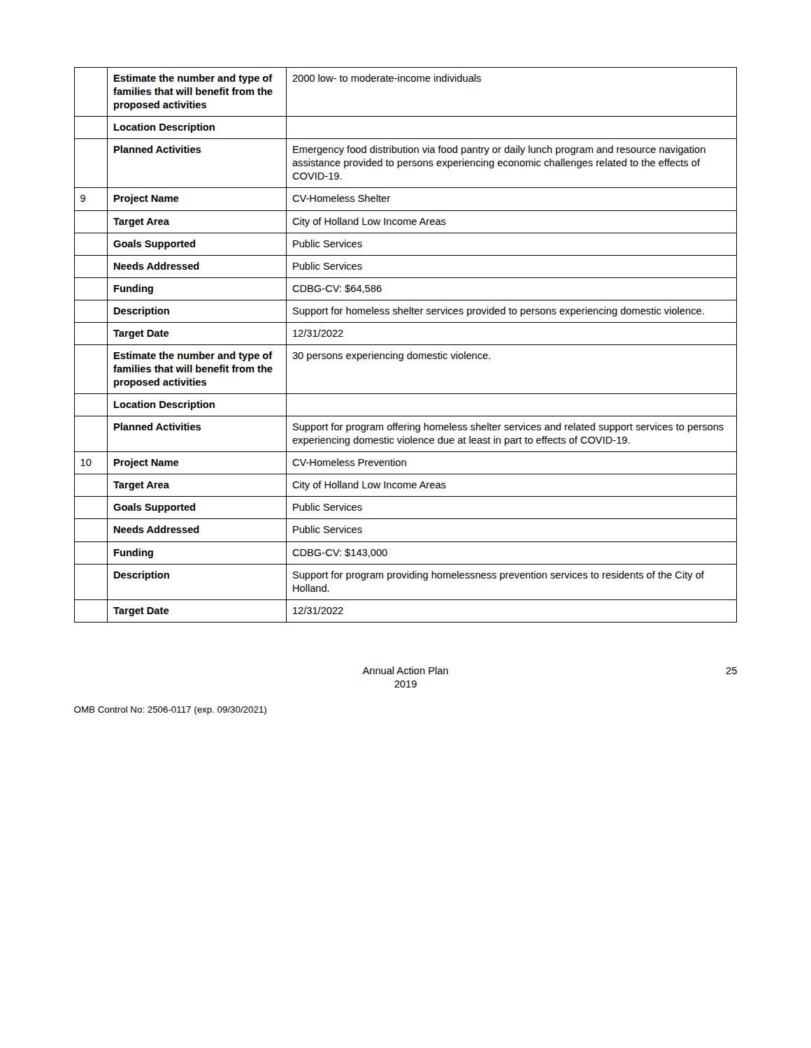| | Estimate the number and type of families that will benefit from the proposed activities | 2000 low- to moderate-income individuals |
| | Location Description | |
| | Planned Activities | Emergency food distribution via food pantry or daily lunch program and resource navigation assistance provided to persons experiencing economic challenges related to the effects of COVID-19. |
| 9 | Project Name | CV-Homeless Shelter |
| | Target Area | City of Holland Low Income Areas |
| | Goals Supported | Public Services |
| | Needs Addressed | Public Services |
| | Funding | CDBG-CV: $64,586 |
| | Description | Support for homeless shelter services provided to persons experiencing domestic violence. |
| | Target Date | 12/31/2022 |
| | Estimate the number and type of families that will benefit from the proposed activities | 30 persons experiencing domestic violence. |
| | Location Description | |
| | Planned Activities | Support for program offering homeless shelter services and related support services to persons experiencing domestic violence due at least in part to effects of COVID-19. |
| 10 | Project Name | CV-Homeless Prevention |
| | Target Area | City of Holland Low Income Areas |
| | Goals Supported | Public Services |
| | Needs Addressed | Public Services |
| | Funding | CDBG-CV: $143,000 |
| | Description | Support for program providing homelessness prevention services to residents of the City of Holland. |
| | Target Date | 12/31/2022 |
Annual Action Plan
2019
25
OMB Control No: 2506-0117 (exp. 09/30/2021)